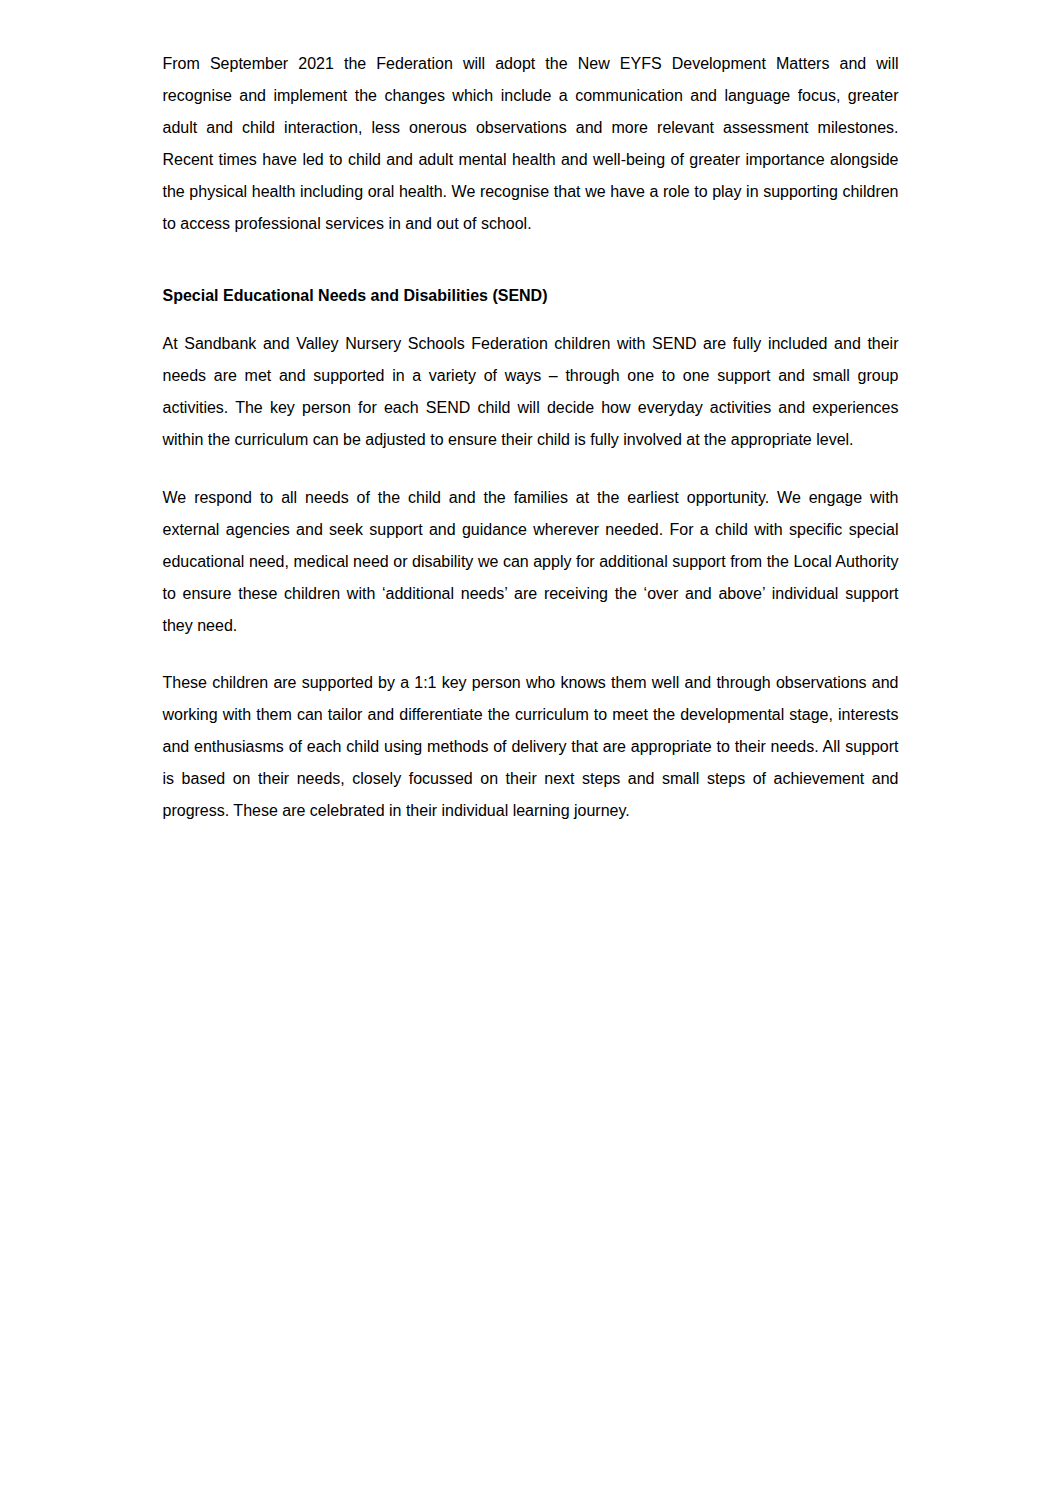From September 2021 the Federation will adopt the New EYFS Development Matters and will recognise and implement the changes which include a communication and language focus, greater adult and child interaction, less onerous observations and more relevant assessment milestones. Recent times have led to child and adult mental health and well-being of greater importance alongside the physical health including oral health. We recognise that we have a role to play in supporting children to access professional services in and out of school.
Special Educational Needs and Disabilities (SEND)
At Sandbank and Valley Nursery Schools Federation children with SEND are fully included and their needs are met and supported in a variety of ways – through one to one support and small group activities. The key person for each SEND child will decide how everyday activities and experiences within the curriculum can be adjusted to ensure their child is fully involved at the appropriate level.
We respond to all needs of the child and the families at the earliest opportunity. We engage with external agencies and seek support and guidance wherever needed. For a child with specific special educational need, medical need or disability we can apply for additional support from the Local Authority to ensure these children with ‘additional needs’ are receiving the ‘over and above’ individual support they need.
These children are supported by a 1:1 key person who knows them well and through observations and working with them can tailor and differentiate the curriculum to meet the developmental stage, interests and enthusiasms of each child using methods of delivery that are appropriate to their needs. All support is based on their needs, closely focussed on their next steps and small steps of achievement and progress. These are celebrated in their individual learning journey.